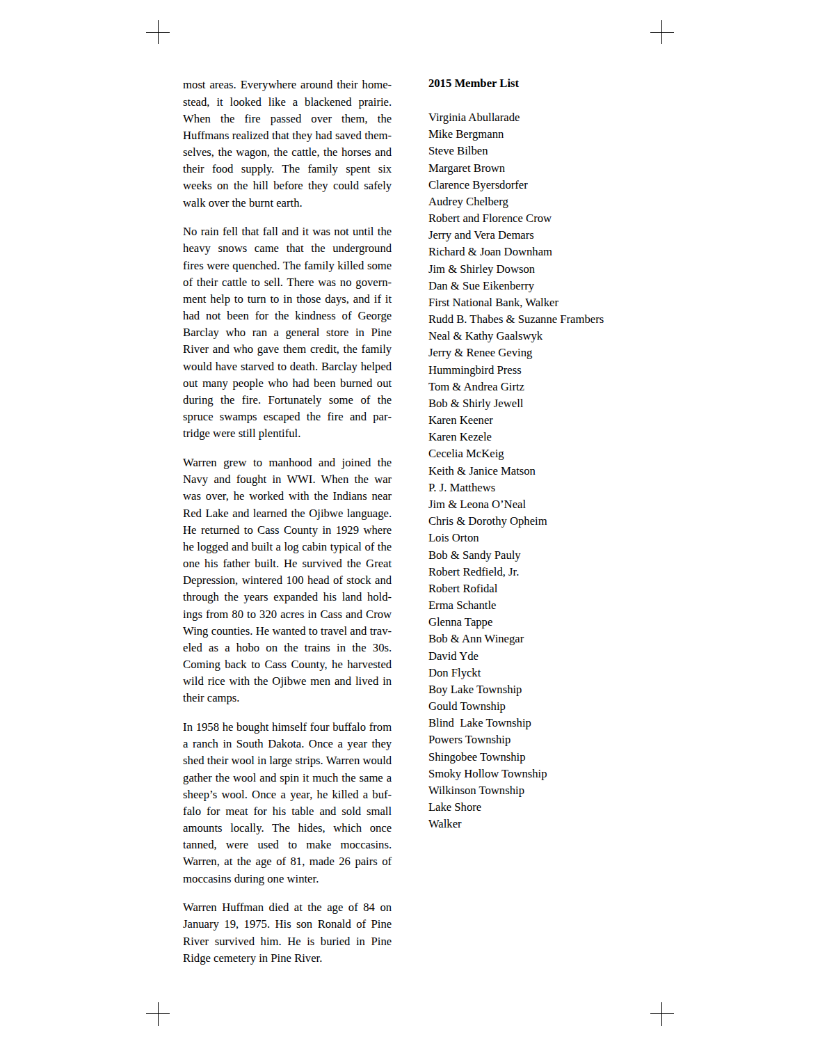most areas. Everywhere around their homestead, it looked like a blackened prairie. When the fire passed over them, the Huffmans realized that they had saved themselves, the wagon, the cattle, the horses and their food supply. The family spent six weeks on the hill before they could safely walk over the burnt earth.
No rain fell that fall and it was not until the heavy snows came that the underground fires were quenched. The family killed some of their cattle to sell. There was no government help to turn to in those days, and if it had not been for the kindness of George Barclay who ran a general store in Pine River and who gave them credit, the family would have starved to death. Barclay helped out many people who had been burned out during the fire. Fortunately some of the spruce swamps escaped the fire and partridge were still plentiful.
Warren grew to manhood and joined the Navy and fought in WWI. When the war was over, he worked with the Indians near Red Lake and learned the Ojibwe language. He returned to Cass County in 1929 where he logged and built a log cabin typical of the one his father built. He survived the Great Depression, wintered 100 head of stock and through the years expanded his land holdings from 80 to 320 acres in Cass and Crow Wing counties. He wanted to travel and traveled as a hobo on the trains in the 30s. Coming back to Cass County, he harvested wild rice with the Ojibwe men and lived in their camps.
In 1958 he bought himself four buffalo from a ranch in South Dakota. Once a year they shed their wool in large strips. Warren would gather the wool and spin it much the same a sheep’s wool. Once a year, he killed a buffalo for meat for his table and sold small amounts locally. The hides, which once tanned, were used to make moccasins. Warren, at the age of 81, made 26 pairs of moccasins during one winter.
Warren Huffman died at the age of 84 on January 19, 1975. His son Ronald of Pine River survived him. He is buried in Pine Ridge cemetery in Pine River.
2015 Member List
Virginia Abullarade
Mike Bergmann
Steve Bilben
Margaret Brown
Clarence Byersdorfer
Audrey Chelberg
Robert and Florence Crow
Jerry and Vera Demars
Richard & Joan Downham
Jim & Shirley Dowson
Dan & Sue Eikenberry
First National Bank, Walker
Rudd B. Thabes & Suzanne Frambers
Neal & Kathy Gaalswyk
Jerry & Renee Geving
Hummingbird Press
Tom & Andrea Girtz
Bob & Shirly Jewell
Karen Keener
Karen Kezele
Cecelia McKeig
Keith & Janice Matson
P. J. Matthews
Jim & Leona O’Neal
Chris & Dorothy Opheim
Lois Orton
Bob & Sandy Pauly
Robert Redfield, Jr.
Robert Rofidal
Erma Schantle
Glenna Tappe
Bob & Ann Winegar
David Yde
Don Flyckt
Boy Lake Township
Gould Township
Blind Lake Township
Powers Township
Shingobee Township
Smoky Hollow Township
Wilkinson Township
Lake Shore
Walker